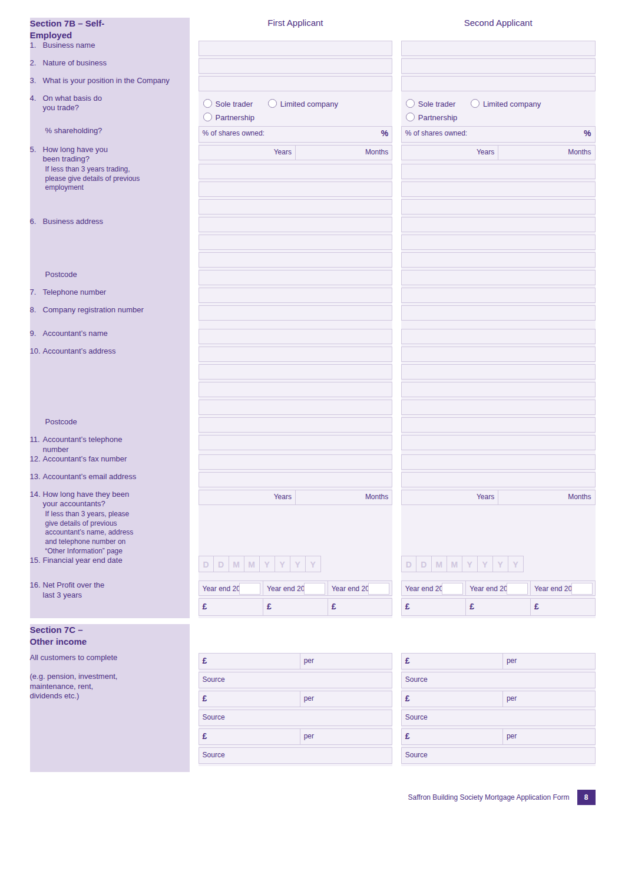| Section 7B – Self- Employed | | First Applicant | | Second Applicant |
| 1. Business name | | | | |
| 2. Nature of business | | | | |
| 3. What is your position in the Company | | | | |
| 4. On what basis do you trade? | | Sole trader Limited company Partnership | | Sole trader Limited company Partnership |
| % shareholding? | | % of shares owned: % | | % of shares owned: % |
| 5. How long have you been trading? | | Years Months | | Years Months |
| If less than 3 years trading, please give details of previous employment | | | | |
| 6. Business address | | | | |
| Postcode | | | | |
| 7. Telephone number | | | | |
| 8. Company registration number | | | | |
| 9. Accountant’s name | | | | |
| 10. Accountant’s address | | | | |
| Postcode | | | | |
| 11. Accountant’s telephone number | | | | |
| 12. Accountant’s fax number | | | | |
| 13. Accountant’s email address | | | | |
| 14. How long have they been your accountants? | | Years Months | | Years Months |
| If less than 3 years, please give details of previous accountant’s name, address and telephone number on “Other Information” page | | | | |
| 15. Financial year end date | | D D M M Y Y Y Y | | D D M M Y Y Y Y |
| 16. Net Profit over the last 3 years | | Year end 20 Year end 20 Year end 20 £ £ £ | | Year end 20 Year end 20 Year end 20 £ £ £ |
| Section 7C – Other income | | | | |
| All customers to complete | | £ per | | £ per |
| (e.g. pension, investment, maintenance, rent, dividends etc.) | | Source £ per Source £ per Source | | Source £ per Source £ per Source |
Saffron Building Society Mortgage Application Form 8